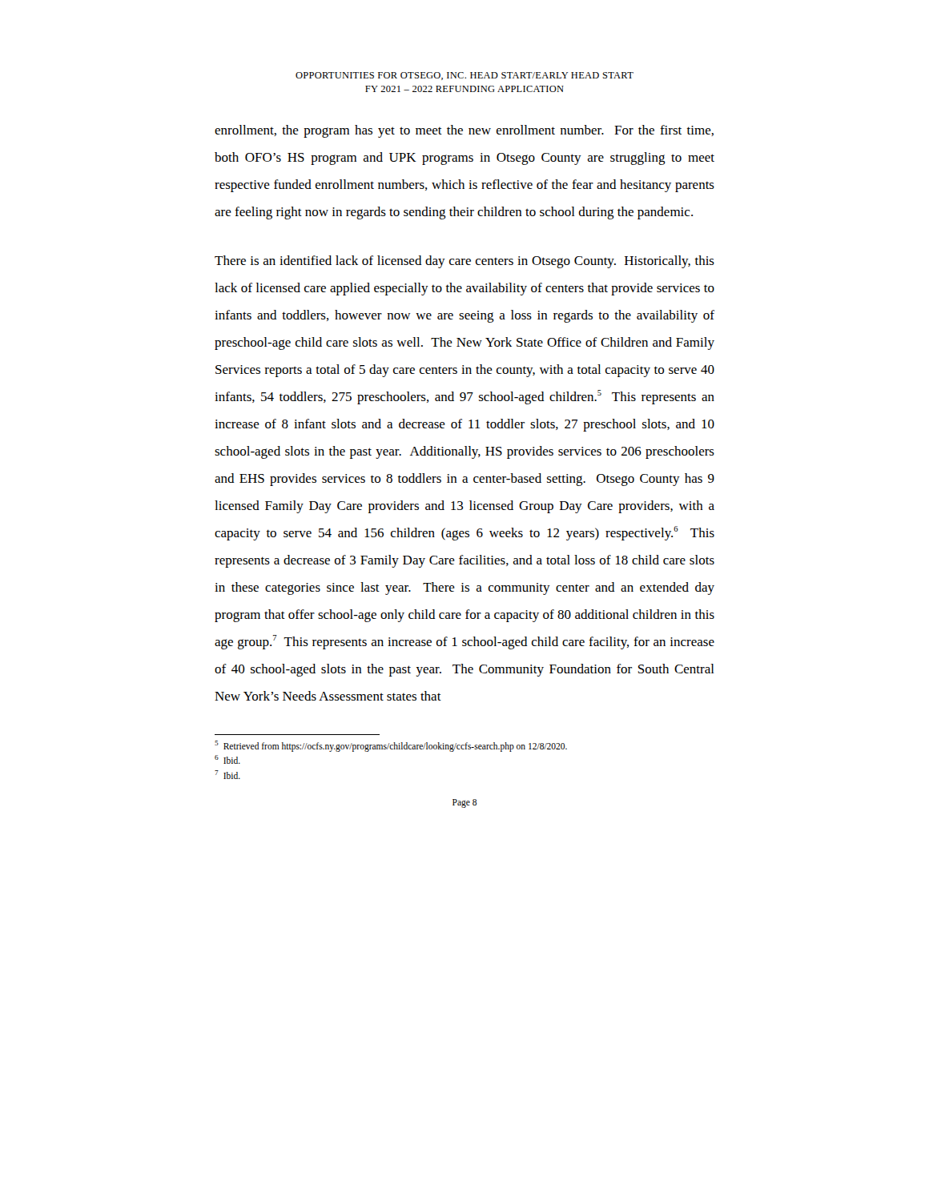Opportunities for Otsego, Inc. Head Start/Early Head Start FY 2021 – 2022 Refunding Application
enrollment, the program has yet to meet the new enrollment number. For the first time, both OFO’s HS program and UPK programs in Otsego County are struggling to meet respective funded enrollment numbers, which is reflective of the fear and hesitancy parents are feeling right now in regards to sending their children to school during the pandemic.
There is an identified lack of licensed day care centers in Otsego County. Historically, this lack of licensed care applied especially to the availability of centers that provide services to infants and toddlers, however now we are seeing a loss in regards to the availability of preschool-age child care slots as well. The New York State Office of Children and Family Services reports a total of 5 day care centers in the county, with a total capacity to serve 40 infants, 54 toddlers, 275 preschoolers, and 97 school-aged children.5 This represents an increase of 8 infant slots and a decrease of 11 toddler slots, 27 preschool slots, and 10 school-aged slots in the past year. Additionally, HS provides services to 206 preschoolers and EHS provides services to 8 toddlers in a center-based setting. Otsego County has 9 licensed Family Day Care providers and 13 licensed Group Day Care providers, with a capacity to serve 54 and 156 children (ages 6 weeks to 12 years) respectively.6 This represents a decrease of 3 Family Day Care facilities, and a total loss of 18 child care slots in these categories since last year. There is a community center and an extended day program that offer school-age only child care for a capacity of 80 additional children in this age group.7 This represents an increase of 1 school-aged child care facility, for an increase of 40 school-aged slots in the past year. The Community Foundation for South Central New York’s Needs Assessment states that
5 Retrieved from https://ocfs.ny.gov/programs/childcare/looking/ccfs-search.php on 12/8/2020.
6 Ibid.
7 Ibid.
Page 8